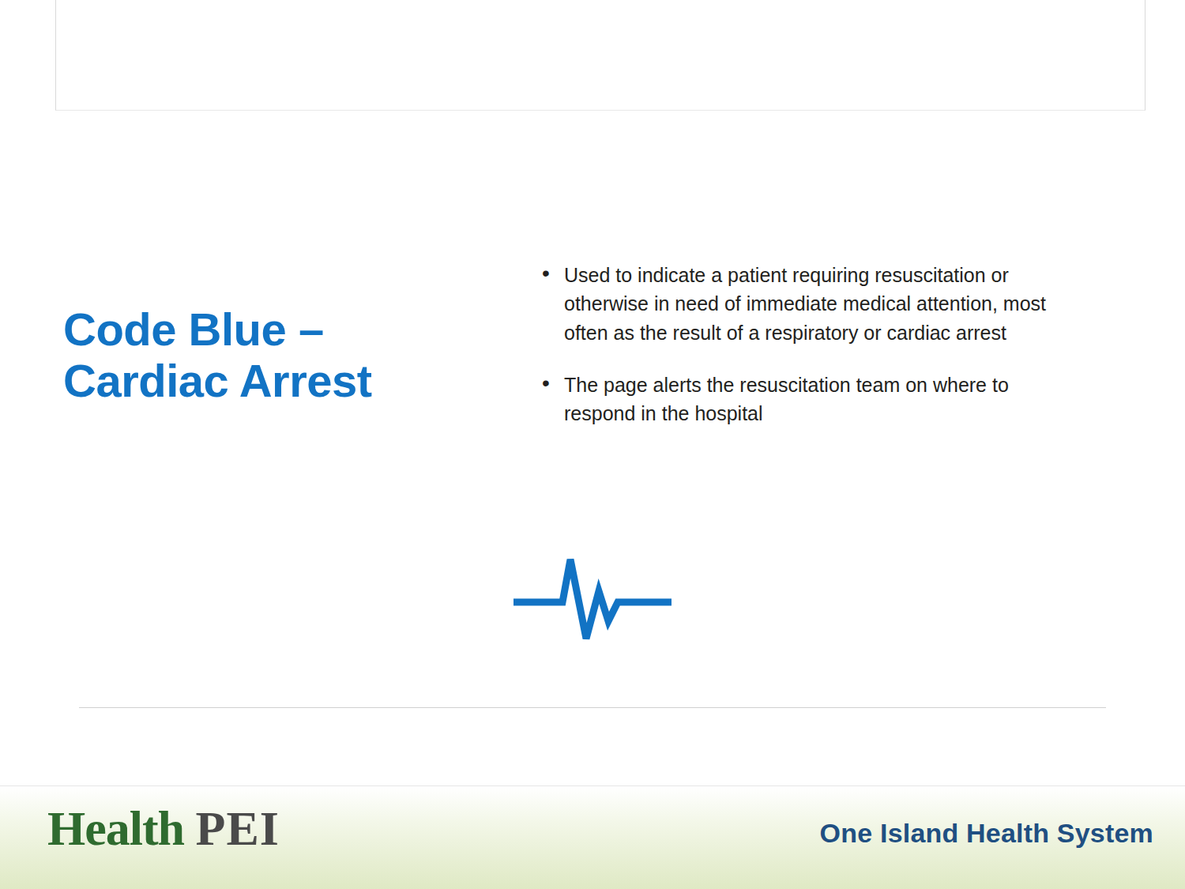Code Blue –
Cardiac Arrest
Used to indicate a patient requiring resuscitation or otherwise in need of immediate medical attention, most often as the result of a respiratory or cardiac arrest
The page alerts the resuscitation team on where to respond in the hospital
Health PEI
One Island Health System